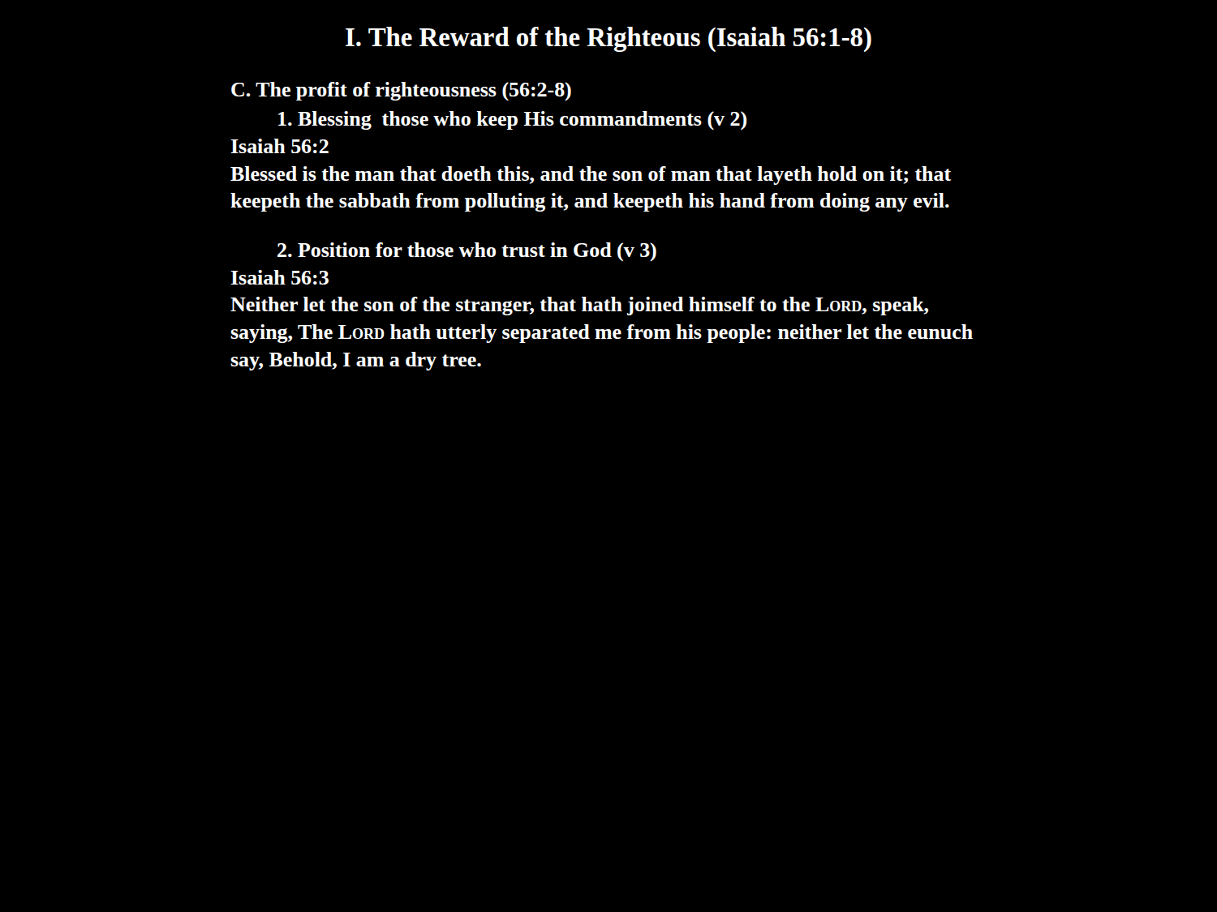I. The Reward of the Righteous (Isaiah 56:1-8)
C. The profit of righteousness (56:2-8)
1. Blessing those who keep His commandments (v 2)
Isaiah 56:2
Blessed is the man that doeth this, and the son of man that layeth hold on it; that keepeth the sabbath from polluting it, and keepeth his hand from doing any evil.
2. Position for those who trust in God (v 3)
Isaiah 56:3
Neither let the son of the stranger, that hath joined himself to the Lord, speak, saying, The Lord hath utterly separated me from his people: neither let the eunuch say, Behold, I am a dry tree.